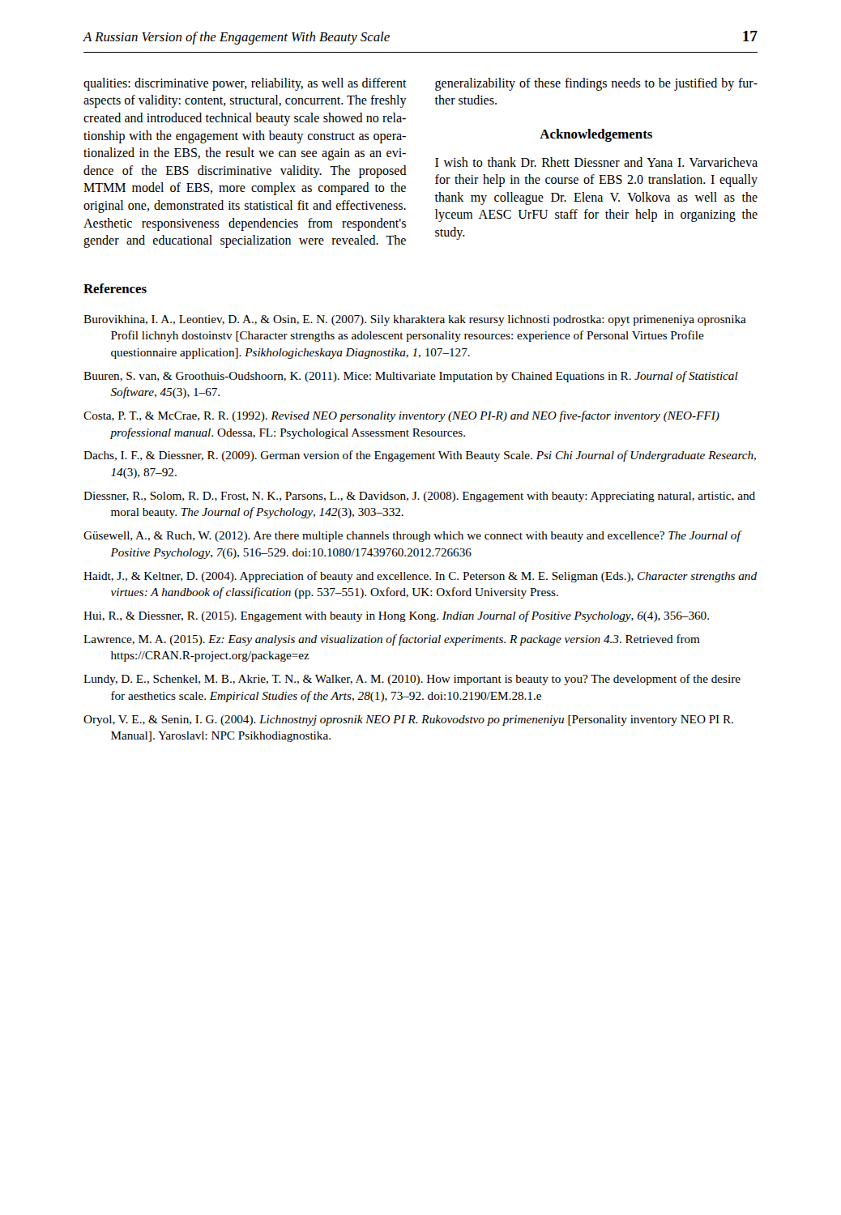A Russian Version of the Engagement With Beauty Scale 17
qualities: discriminative power, reliability, as well as different aspects of validity: content, structural, concurrent. The freshly created and introduced technical beauty scale showed no relationship with the engagement with beauty construct as operationalized in the EBS, the result we can see again as an evidence of the EBS discriminative validity. The proposed MTMM model of EBS, more complex as compared to the original one, demonstrated its statistical fit and effectiveness. Aesthetic responsiveness dependencies from respondent's gender and educational specialization were revealed. The generalizability of these findings needs to be justified by further studies.
Acknowledgements
I wish to thank Dr. Rhett Diessner and Yana I. Varvaricheva for their help in the course of EBS 2.0 translation. I equally thank my colleague Dr. Elena V. Volkova as well as the lyceum AESC UrFU staff for their help in organizing the study.
References
Burovikhina, I. A., Leontiev, D. A., & Osin, E. N. (2007). Sily kharaktera kak resursy lichnosti podrostka: opyt primeneniya oprosnika Profil lichnyh dostoinstv [Character strengths as adolescent personality resources: experience of Personal Virtues Profile questionnaire application]. Psikhologicheskaya Diagnostika, 1, 107–127.
Buuren, S. van, & Groothuis-Oudshoorn, K. (2011). Mice: Multivariate Imputation by Chained Equations in R. Journal of Statistical Software, 45(3), 1–67.
Costa, P. T., & McCrae, R. R. (1992). Revised NEO personality inventory (NEO PI-R) and NEO five-factor inventory (NEO-FFI) professional manual. Odessa, FL: Psychological Assessment Resources.
Dachs, I. F., & Diessner, R. (2009). German version of the Engagement With Beauty Scale. Psi Chi Journal of Undergraduate Research, 14(3), 87–92.
Diessner, R., Solom, R. D., Frost, N. K., Parsons, L., & Davidson, J. (2008). Engagement with beauty: Appreciating natural, artistic, and moral beauty. The Journal of Psychology, 142(3), 303–332.
Güsewell, A., & Ruch, W. (2012). Are there multiple channels through which we connect with beauty and excellence? The Journal of Positive Psychology, 7(6), 516–529. doi:10.1080/17439760.2012.726636
Haidt, J., & Keltner, D. (2004). Appreciation of beauty and excellence. In C. Peterson & M. E. Seligman (Eds.), Character strengths and virtues: A handbook of classification (pp. 537–551). Oxford, UK: Oxford University Press.
Hui, R., & Diessner, R. (2015). Engagement with beauty in Hong Kong. Indian Journal of Positive Psychology, 6(4), 356–360.
Lawrence, M. A. (2015). Ez: Easy analysis and visualization of factorial experiments. R package version 4.3. Retrieved from https://CRAN.R-project.org/package=ez
Lundy, D. E., Schenkel, M. B., Akrie, T. N., & Walker, A. M. (2010). How important is beauty to you? The development of the desire for aesthetics scale. Empirical Studies of the Arts, 28(1), 73–92. doi:10.2190/EM.28.1.e
Oryol, V. E., & Senin, I. G. (2004). Lichnostnyj oprosnik NEO PI R. Rukovodstvo po primeneniyu [Personality inventory NEO PI R. Manual]. Yaroslavl: NPC Psikhodiagnostika.